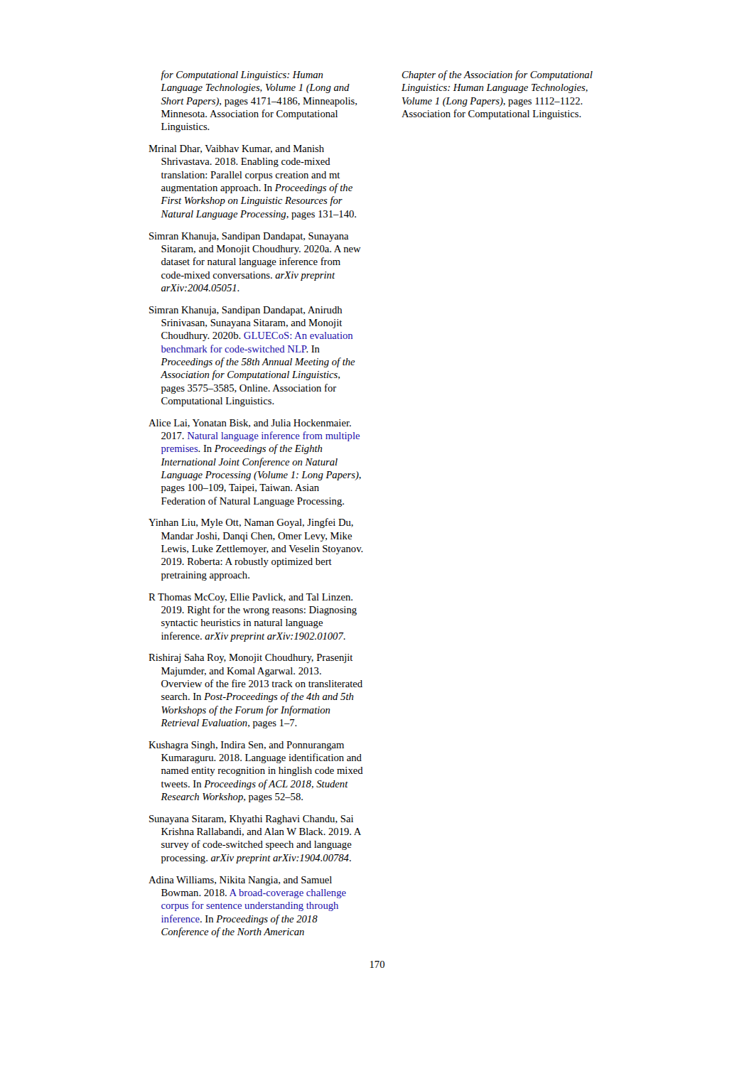for Computational Linguistics: Human Language Technologies, Volume 1 (Long and Short Papers), pages 4171–4186, Minneapolis, Minnesota. Association for Computational Linguistics.
Mrinal Dhar, Vaibhav Kumar, and Manish Shrivastava. 2018. Enabling code-mixed translation: Parallel corpus creation and mt augmentation approach. In Proceedings of the First Workshop on Linguistic Resources for Natural Language Processing, pages 131–140.
Simran Khanuja, Sandipan Dandapat, Sunayana Sitaram, and Monojit Choudhury. 2020a. A new dataset for natural language inference from code-mixed conversations. arXiv preprint arXiv:2004.05051.
Simran Khanuja, Sandipan Dandapat, Anirudh Srinivasan, Sunayana Sitaram, and Monojit Choudhury. 2020b. GLUECoS: An evaluation benchmark for code-switched NLP. In Proceedings of the 58th Annual Meeting of the Association for Computational Linguistics, pages 3575–3585, Online. Association for Computational Linguistics.
Alice Lai, Yonatan Bisk, and Julia Hockenmaier. 2017. Natural language inference from multiple premises. In Proceedings of the Eighth International Joint Conference on Natural Language Processing (Volume 1: Long Papers), pages 100–109, Taipei, Taiwan. Asian Federation of Natural Language Processing.
Yinhan Liu, Myle Ott, Naman Goyal, Jingfei Du, Mandar Joshi, Danqi Chen, Omer Levy, Mike Lewis, Luke Zettlemoyer, and Veselin Stoyanov. 2019. Roberta: A robustly optimized bert pretraining approach.
R Thomas McCoy, Ellie Pavlick, and Tal Linzen. 2019. Right for the wrong reasons: Diagnosing syntactic heuristics in natural language inference. arXiv preprint arXiv:1902.01007.
Rishiraj Saha Roy, Monojit Choudhury, Prasenjit Majumder, and Komal Agarwal. 2013. Overview of the fire 2013 track on transliterated search. In Post-Proceedings of the 4th and 5th Workshops of the Forum for Information Retrieval Evaluation, pages 1–7.
Kushagra Singh, Indira Sen, and Ponnurangam Kumaraguru. 2018. Language identification and named entity recognition in hinglish code mixed tweets. In Proceedings of ACL 2018, Student Research Workshop, pages 52–58.
Sunayana Sitaram, Khyathi Raghavi Chandu, Sai Krishna Rallabandi, and Alan W Black. 2019. A survey of code-switched speech and language processing. arXiv preprint arXiv:1904.00784.
Adina Williams, Nikita Nangia, and Samuel Bowman. 2018. A broad-coverage challenge corpus for sentence understanding through inference. In Proceedings of the 2018 Conference of the North American
Chapter of the Association for Computational Linguistics: Human Language Technologies, Volume 1 (Long Papers), pages 1112–1122. Association for Computational Linguistics.
170